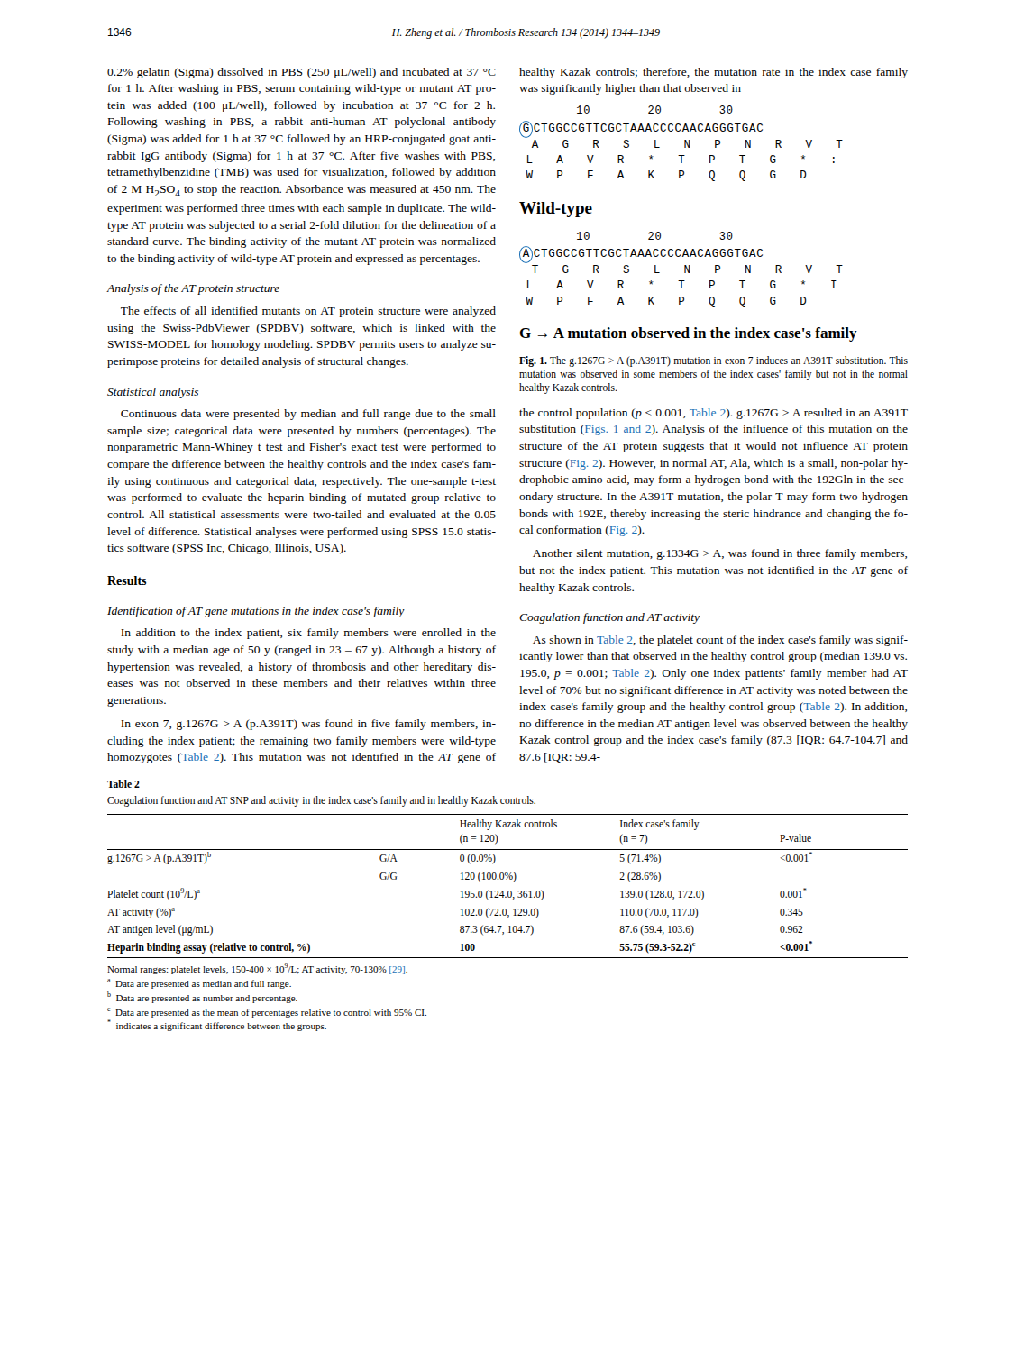1346
H. Zheng et al. / Thrombosis Research 134 (2014) 1344–1349
0.2% gelatin (Sigma) dissolved in PBS (250 μL/well) and incubated at 37 °C for 1 h. After washing in PBS, serum containing wild-type or mutant AT protein was added (100 μL/well), followed by incubation at 37 °C for 2 h. Following washing in PBS, a rabbit anti-human AT polyclonal antibody (Sigma) was added for 1 h at 37 °C followed by an HRP-conjugated goat anti-rabbit IgG antibody (Sigma) for 1 h at 37 °C. After five washes with PBS, tetramethylbenzidine (TMB) was used for visualization, followed by addition of 2 M H2SO4 to stop the reaction. Absorbance was measured at 450 nm. The experiment was performed three times with each sample in duplicate. The wild-type AT protein was subjected to a serial 2-fold dilution for the delineation of a standard curve. The binding activity of the mutant AT protein was normalized to the binding activity of wild-type AT protein and expressed as percentages.
Analysis of the AT protein structure
The effects of all identified mutants on AT protein structure were analyzed using the Swiss-PdbViewer (SPDBV) software, which is linked with the SWISS-MODEL for homology modeling. SPDBV permits users to analyze superimpose proteins for detailed analysis of structural changes.
Statistical analysis
Continuous data were presented by median and full range due to the small sample size; categorical data were presented by numbers (percentages). The nonparametric Mann-Whiney t test and Fisher's exact test were performed to compare the difference between the healthy controls and the index case's family using continuous and categorical data, respectively. The one-sample t-test was performed to evaluate the heparin binding of mutated group relative to control. All statistical assessments were two-tailed and evaluated at the 0.05 level of difference. Statistical analyses were performed using SPSS 15.0 statistics software (SPSS Inc, Chicago, Illinois, USA).
Results
Identification of AT gene mutations in the index case's family
In addition to the index patient, six family members were enrolled in the study with a median age of 50 y (ranged in 23 – 67 y). Although a history of hypertension was revealed, a history of thrombosis and other hereditary diseases was not observed in these members and their relatives within three generations.
In exon 7, g.1267G > A (p.A391T) was found in five family members, including the index patient; the remaining two family members were wild-type homozygotes (Table 2). This mutation was not identified in the AT gene of healthy Kazak controls; therefore, the mutation rate in the index case family was significantly higher than that observed in
10 20 30
GCTGGCCGTTCGCTAAACCCCAACAGGGTGAC
A G R S L N P N R V T
L A V R * T P T G * :
W P F A K P Q Q G D
Wild-type
10 20 30
ACTGGCCGTTCGCTAAACCCCAACAGGGTGAC
T G R S L N P N R V T
L A V R * T P T G * I
W P F A K P Q Q G D
G → A mutation observed in the index case's family
Fig. 1. The g.1267G > A (p.A391T) mutation in exon 7 induces an A391T substitution. This mutation was observed in some members of the index cases' family but not in the normal healthy Kazak controls.
the control population (p < 0.001, Table 2). g.1267G > A resulted in an A391T substitution (Figs. 1 and 2). Analysis of the influence of this mutation on the structure of the AT protein suggests that it would not influence AT protein structure (Fig. 2). However, in normal AT, Ala, which is a small, non-polar hydrophobic amino acid, may form a hydrogen bond with the 192Gln in the secondary structure. In the A391T mutation, the polar T may form two hydrogen bonds with 192E, thereby increasing the steric hindrance and changing the focal conformation (Fig. 2).
Another silent mutation, g.1334G > A, was found in three family members, but not the index patient. This mutation was not identified in the AT gene of healthy Kazak controls.
Coagulation function and AT activity
As shown in Table 2, the platelet count of the index case's family was significantly lower than that observed in the healthy control group (median 139.0 vs. 195.0, p = 0.001; Table 2). Only one index patients' family member had AT level of 70% but no significant difference in AT activity was noted between the index case's family group and the healthy control group (Table 2). In addition, no difference in the median AT antigen level was observed between the healthy Kazak control group and the index case's family (87.3 [IQR: 64.7-104.7] and 87.6 [IQR: 59.4-
Table 2
Coagulation function and AT SNP and activity in the index case's family and in healthy Kazak controls.
| | | Healthy Kazak controls (n = 120) | Index case's family (n = 7) | P-value |
| --- | --- | --- | --- | --- |
| g.1267G > A (p.A391T) b | G/A | 0 (0.0%) | 5 (71.4%) | <0.001 * |
| | G/G | 120 (100.0%) | 2 (28.6%) | |
| Platelet count (10 9 /L) a | | 195.0 (124.0, 361.0) | 139.0 (128.0, 172.0) | 0.001 * |
| AT activity (%) a | | 102.0 (72.0, 129.0) | 110.0 (70.0, 117.0) | 0.345 |
| AT antigen level (μg/mL) | | 87.3 (64.7, 104.7) | 87.6 (59.4, 103.6) | 0.962 |
| Heparin binding assay (relative to control, %) | | 100 | 55.75 (59.3-52.2) c | <0.001 * |
Normal ranges: platelet levels, 150-400 × 109/L; AT activity, 70-130% [29].
a Data are presented as median and full range.
b Data are presented as number and percentage.
c Data are presented as the mean of percentages relative to control with 95% CI.
* indicates a significant difference between the groups.